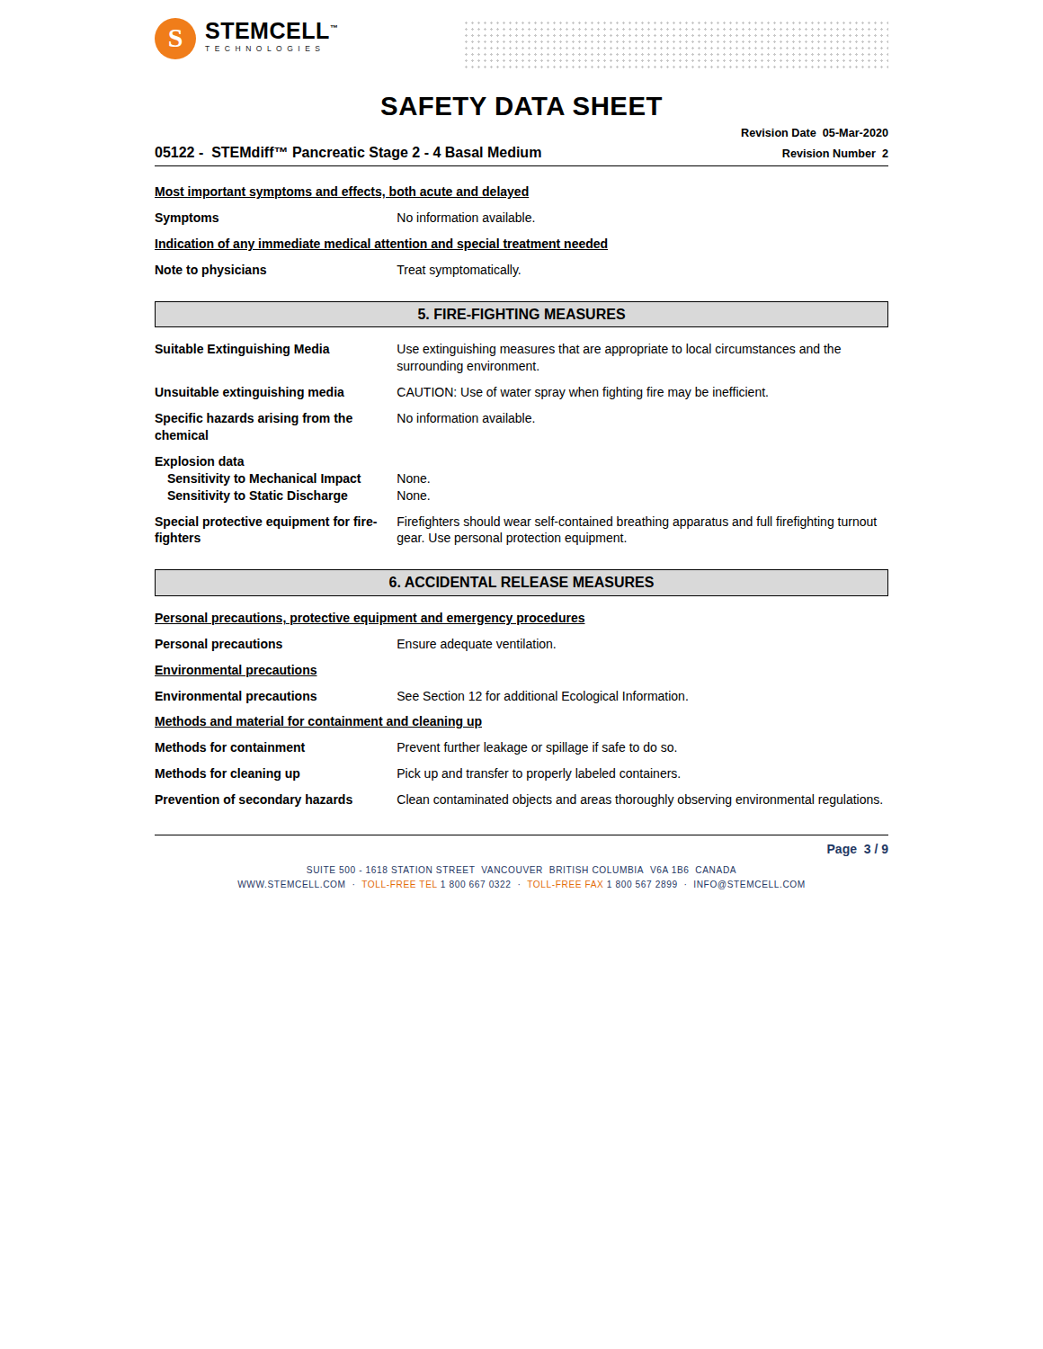STEMCELL™
TECHNOLOGIES
SAFETY DATA SHEET
Revision Date 05-Mar-2020
05122 - STEMdiff™ Pancreatic Stage 2 - 4 Basal Medium Revision Number 2
| Most important symptoms and effects, both acute and delayed |
| Symptoms | No information available. |
| Indication of any immediate medical attention and special treatment needed |
| Note to physicians | Treat symptomatically. |
5. FIRE-FIGHTING MEASURES
| Suitable Extinguishing Media | Use extinguishing measures that are appropriate to local circumstances and the surrounding environment. |
| Unsuitable extinguishing media | CAUTION: Use of water spray when fighting fire may be inefficient. |
| Specific hazards arising from the chemical | No information available. |
| Explosion data Sensitivity to Mechanical Impact Sensitivity to Static Discharge | None. None. |
| Special protective equipment for fire-fighters | Firefighters should wear self-contained breathing apparatus and full firefighting turnout gear. Use personal protection equipment. |
6. ACCIDENTAL RELEASE MEASURES
| Personal precautions, protective equipment and emergency procedures |
| Personal precautions | Ensure adequate ventilation. |
| Environmental precautions |
| Environmental precautions | See Section 12 for additional Ecological Information. |
| Methods and material for containment and cleaning up |
| Methods for containment | Prevent further leakage or spillage if safe to do so. |
| Methods for cleaning up | Pick up and transfer to properly labeled containers. |
| Prevention of secondary hazards | Clean contaminated objects and areas thoroughly observing environmental regulations. |
Page 3 / 9
SUITE 500 - 1618 STATION STREET VANCOUVER BRITISH COLUMBIA V6A 1B6 CANADA
WWW.STEMCELL.COM · TOLL-FREE TEL 1 800 667 0322 · TOLL-FREE FAX 1 800 567 2899 · INFO@STEMCELL.COM